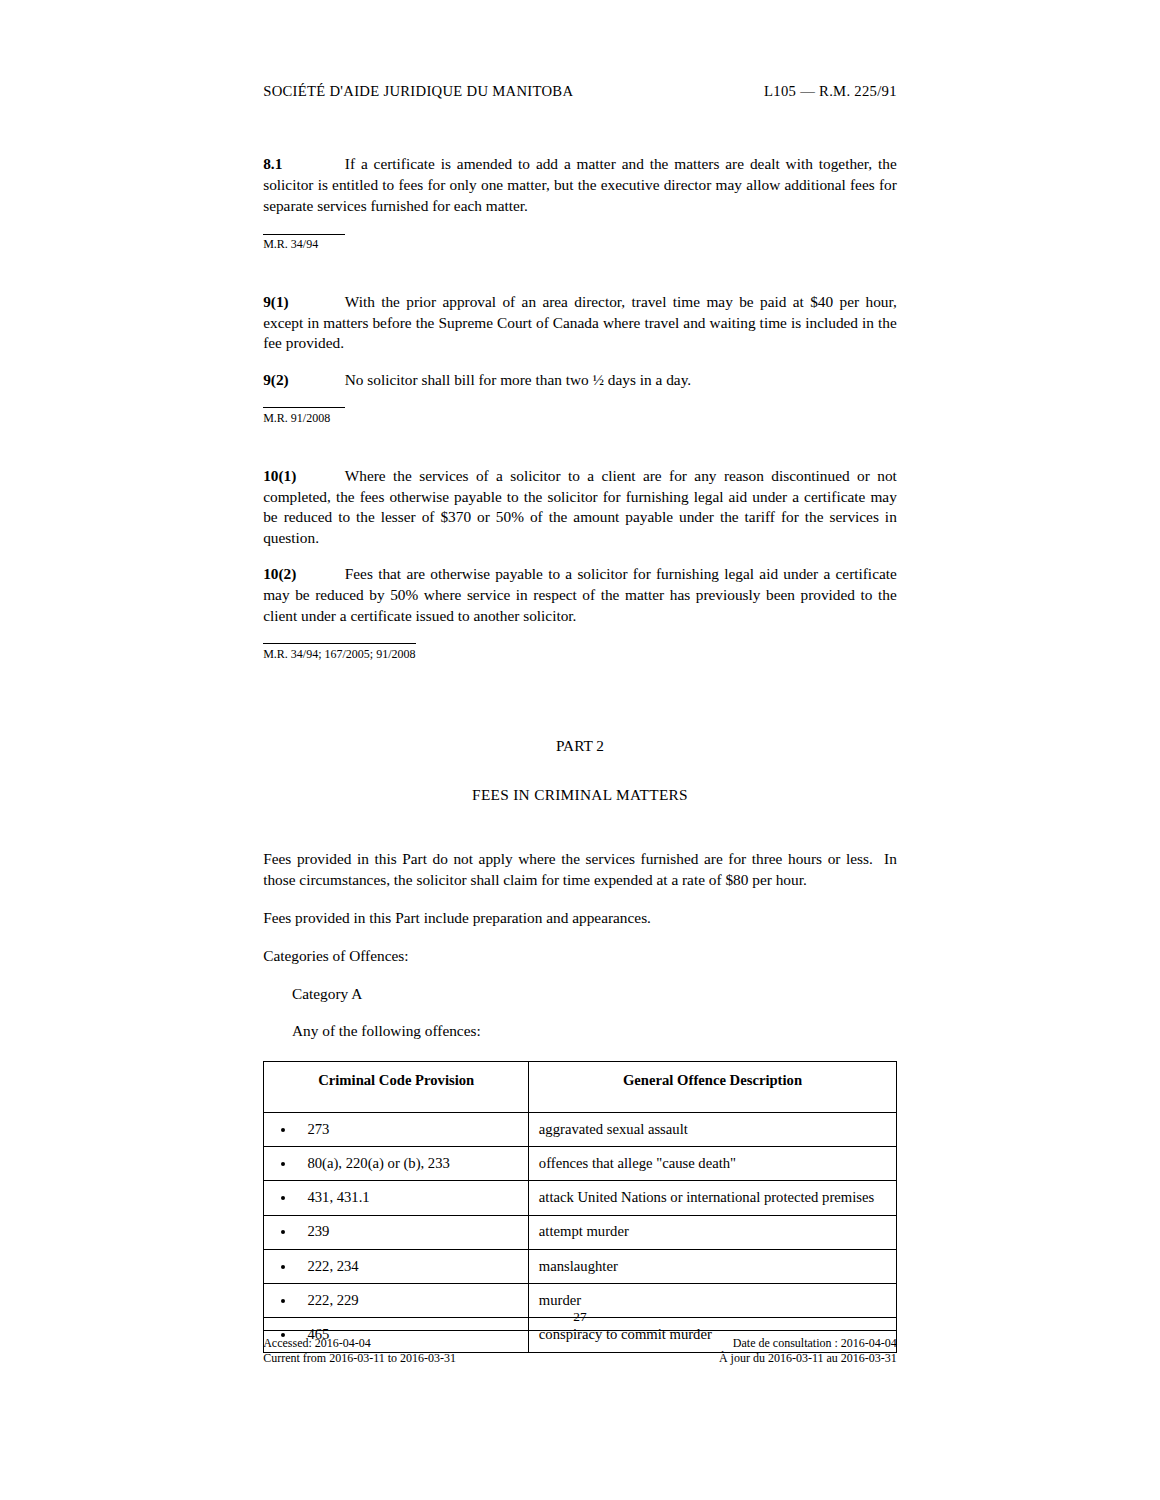Société d'aide juridique du Manitoba
L105 — R.M. 225/91
8.1 If a certificate is amended to add a matter and the matters are dealt with together, the solicitor is entitled to fees for only one matter, but the executive director may allow additional fees for separate services furnished for each matter.
M.R. 34/94
9(1) With the prior approval of an area director, travel time may be paid at $40 per hour, except in matters before the Supreme Court of Canada where travel and waiting time is included in the fee provided.
9(2) No solicitor shall bill for more than two ½ days in a day.
M.R. 91/2008
10(1) Where the services of a solicitor to a client are for any reason discontinued or not completed, the fees otherwise payable to the solicitor for furnishing legal aid under a certificate may be reduced to the lesser of $370 or 50% of the amount payable under the tariff for the services in question.
10(2) Fees that are otherwise payable to a solicitor for furnishing legal aid under a certificate may be reduced by 50% where service in respect of the matter has previously been provided to the client under a certificate issued to another solicitor.
M.R. 34/94; 167/2005; 91/2008
PART 2
FEES IN CRIMINAL MATTERS
Fees provided in this Part do not apply where the services furnished are for three hours or less. In those circumstances, the solicitor shall claim for time expended at a rate of $80 per hour.
Fees provided in this Part include preparation and appearances.
Categories of Offences:
Category A
Any of the following offences:
| Criminal Code Provision | General Offence Description |
| --- | --- |
| 273 | aggravated sexual assault |
| 80(a), 220(a) or (b), 233 | offences that allege "cause death" |
| 431, 431.1 | attack United Nations or international protected premises |
| 239 | attempt murder |
| 222, 234 | manslaughter |
| 222, 229 | murder |
| 465 | conspiracy to commit murder |
27
Accessed: 2016-04-04
Current from 2016-03-11 to 2016-03-31
Date de consultation : 2016-04-04
À jour du 2016-03-11 au 2016-03-31